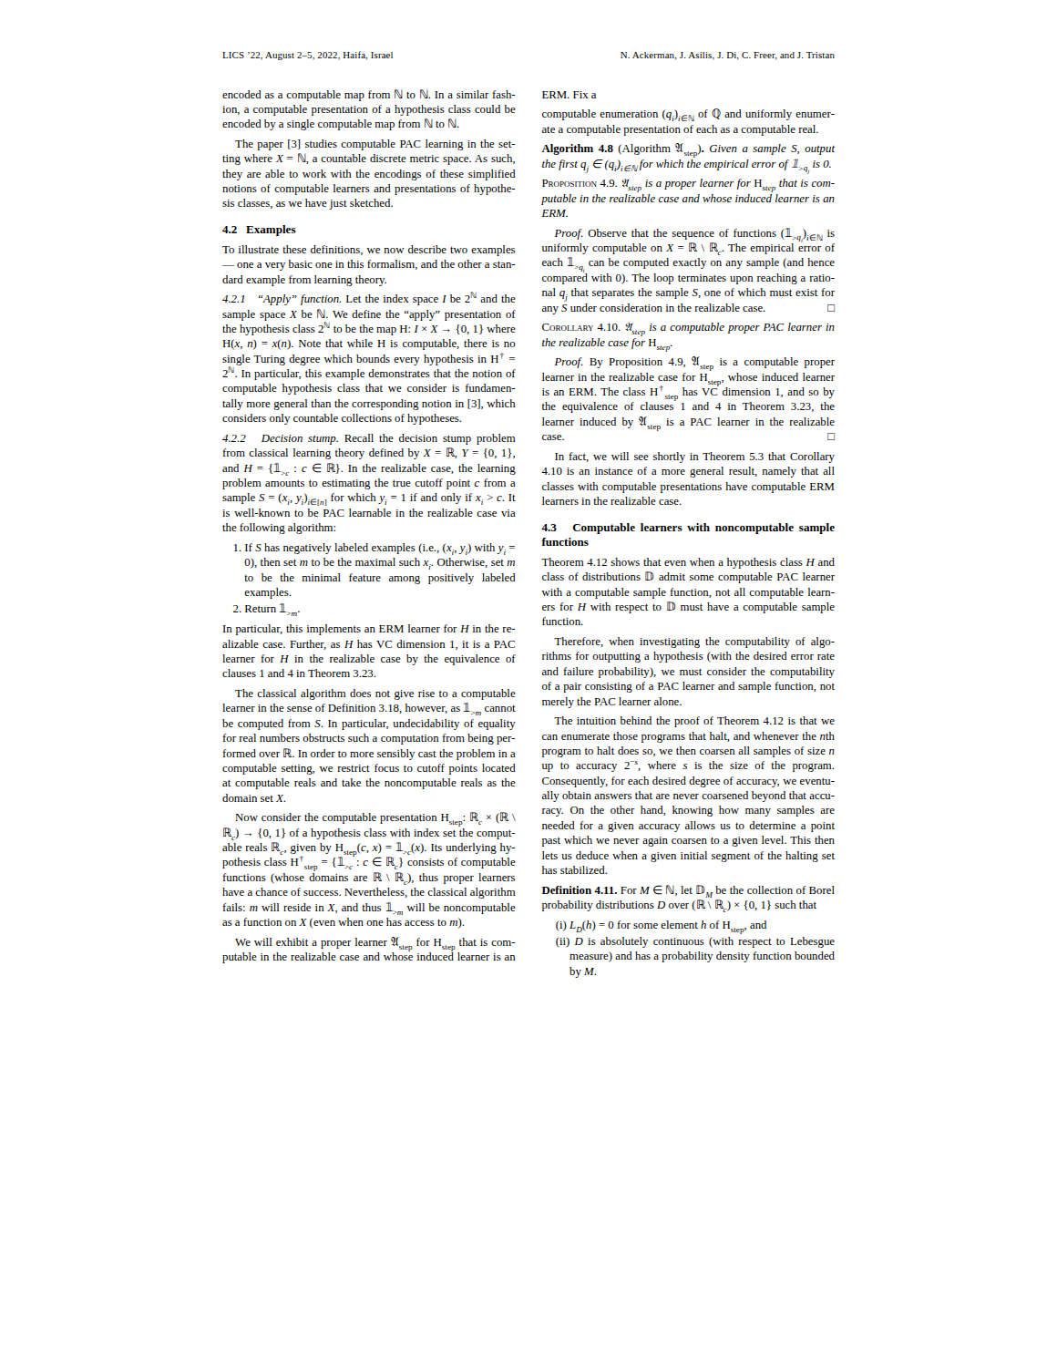LICS ’22, August 2–5, 2022, Haifa, Israel
N. Ackerman, J. Asilis, J. Di, C. Freer, and J. Tristan
encoded as a computable map from ℕ to ℕ. In a similar fashion, a computable presentation of a hypothesis class could be encoded by a single computable map from ℕ to ℕ.
The paper [3] studies computable PAC learning in the setting where X = ℕ, a countable discrete metric space. As such, they are able to work with the encodings of these simplified notions of computable learners and presentations of hypothesis classes, as we have just sketched.
4.2 Examples
To illustrate these definitions, we now describe two examples — one a very basic one in this formalism, and the other a standard example from learning theory.
4.2.1 “Apply” function. Let the index space I be 2ℕ and the sample space X be ℕ. We define the “apply” presentation of the hypothesis class 2ℕ to be the map H: I × X → {0, 1} where H(x, n) = x(n). Note that while H is computable, there is no single Turing degree which bounds every hypothesis in H† = 2ℕ. In particular, this example demonstrates that the notion of computable hypothesis class that we consider is fundamentally more general than the corresponding notion in [3], which considers only countable collections of hypotheses.
4.2.2 Decision stump. Recall the decision stump problem from classical learning theory defined by X = ℝ, Y = {0, 1}, and H = {𝟙>c : c ∈ ℝ}. In the realizable case, the learning problem amounts to estimating the true cutoff point c from a sample S = (xi, yi)i∈[n] for which yi = 1 if and only if xi > c. It is well-known to be PAC learnable in the realizable case via the following algorithm:
If S has negatively labeled examples (i.e., (xi, yi) with yi = 0), then set m to be the maximal such xi. Otherwise, set m to be the minimal feature among positively labeled examples.
Return 𝟙>m.
In particular, this implements an ERM learner for H in the realizable case. Further, as H has VC dimension 1, it is a PAC learner for H in the realizable case by the equivalence of clauses 1 and 4 in Theorem 3.23.
The classical algorithm does not give rise to a computable learner in the sense of Definition 3.18, however, as 𝟙>m cannot be computed from S. In particular, undecidability of equality for real numbers obstructs such a computation from being performed over ℝ. In order to more sensibly cast the problem in a computable setting, we restrict focus to cutoff points located at computable reals and take the noncomputable reals as the domain set X.
Now consider the computable presentation Hstep: ℝc × (ℝ \ ℝc) → {0, 1} of a hypothesis class with index set the computable reals ℝc, given by Hstep(c, x) = 𝟙>c(x). Its underlying hypothesis class H†step = {𝟙>c : c ∈ ℝc} consists of computable functions (whose domains are ℝ \ ℝc), thus proper learners have a chance of success. Nevertheless, the classical algorithm fails: m will reside in X, and thus 𝟙>m will be noncomputable as a function on X (even when one has access to m).
We will exhibit a proper learner 𝔄step for Hstep that is computable in the realizable case and whose induced learner is an ERM. Fix a
computable enumeration (qi)i∈ℕ of ℚ and uniformly enumerate a computable presentation of each as a computable real.
Algorithm 4.8 (Algorithm 𝔄step). Given a sample S, output the first qj ∈ (qi)i∈ℕ for which the empirical error of 𝟙>qj is 0.
Proposition 4.9. 𝔄step is a proper learner for Hstep that is computable in the realizable case and whose induced learner is an ERM.
Proof. Observe that the sequence of functions (𝟙>qi)i∈ℕ is uniformly computable on X = ℝ \ ℝc. The empirical error of each 𝟙>qi can be computed exactly on any sample (and hence compared with 0). The loop terminates upon reaching a rational qj that separates the sample S, one of which must exist for any S under consideration in the realizable case. □
Corollary 4.10. 𝔄step is a computable proper PAC learner in the realizable case for Hstep.
Proof. By Proposition 4.9, 𝔄step is a computable proper learner in the realizable case for Hstep, whose induced learner is an ERM. The class H†step has VC dimension 1, and so by the equivalence of clauses 1 and 4 in Theorem 3.23, the learner induced by 𝔄step is a PAC learner in the realizable case. □
In fact, we will see shortly in Theorem 5.3 that Corollary 4.10 is an instance of a more general result, namely that all classes with computable presentations have computable ERM learners in the realizable case.
4.3 Computable learners with noncomputable sample functions
Theorem 4.12 shows that even when a hypothesis class H and class of distributions 𝔻 admit some computable PAC learner with a computable sample function, not all computable learners for H with respect to 𝔻 must have a computable sample function.
Therefore, when investigating the computability of algorithms for outputting a hypothesis (with the desired error rate and failure probability), we must consider the computability of a pair consisting of a PAC learner and sample function, not merely the PAC learner alone.
The intuition behind the proof of Theorem 4.12 is that we can enumerate those programs that halt, and whenever the nth program to halt does so, we then coarsen all samples of size n up to accuracy 2−s, where s is the size of the program. Consequently, for each desired degree of accuracy, we eventually obtain answers that are never coarsened beyond that accuracy. On the other hand, knowing how many samples are needed for a given accuracy allows us to determine a point past which we never again coarsen to a given level. This then lets us deduce when a given initial segment of the halting set has stabilized.
Definition 4.11. For M ∈ ℕ, let 𝔻M be the collection of Borel probability distributions D over (ℝ \ ℝc) × {0, 1} such that
(i) LD(h) = 0 for some element h of Hstep, and (ii) D is absolutely continuous (with respect to Lebesgue measure) and has a probability density function bounded by M.